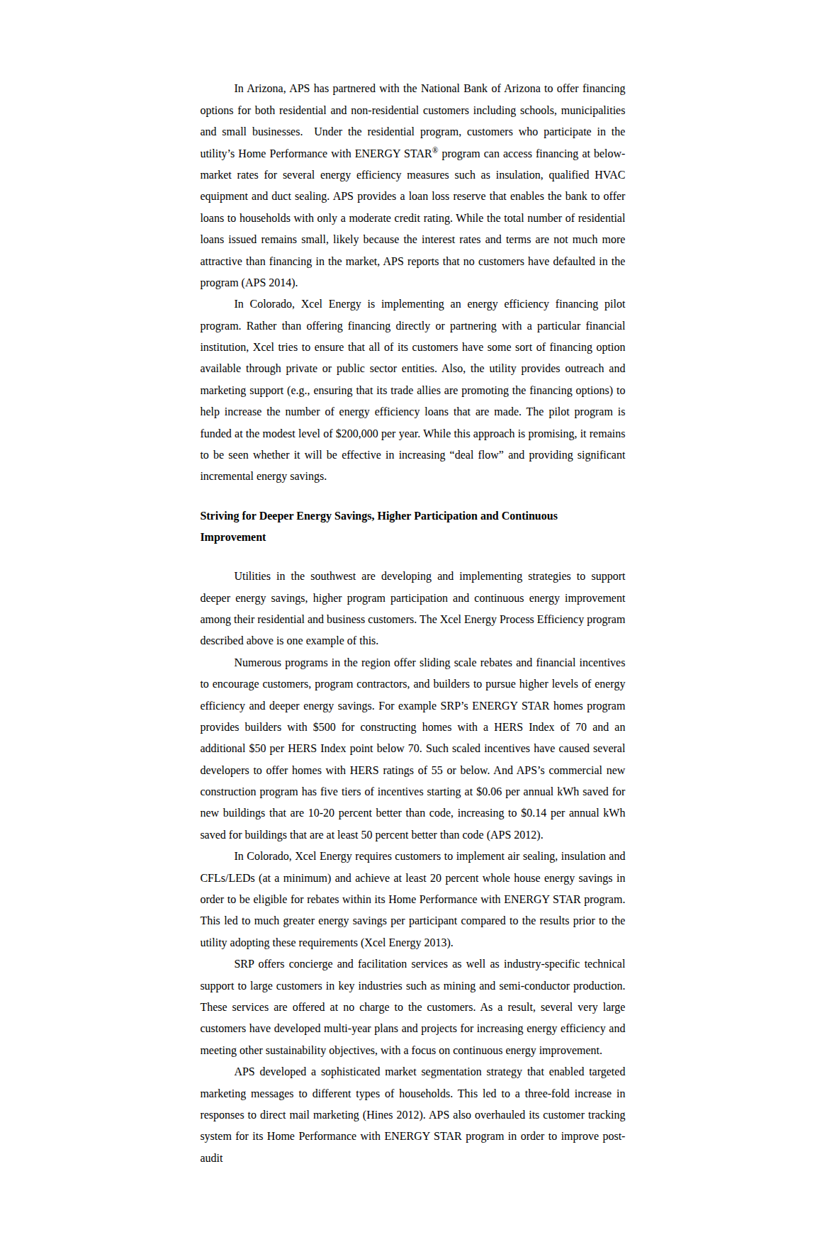In Arizona, APS has partnered with the National Bank of Arizona to offer financing options for both residential and non-residential customers including schools, municipalities and small businesses. Under the residential program, customers who participate in the utility’s Home Performance with ENERGY STAR® program can access financing at below-market rates for several energy efficiency measures such as insulation, qualified HVAC equipment and duct sealing. APS provides a loan loss reserve that enables the bank to offer loans to households with only a moderate credit rating. While the total number of residential loans issued remains small, likely because the interest rates and terms are not much more attractive than financing in the market, APS reports that no customers have defaulted in the program (APS 2014).
In Colorado, Xcel Energy is implementing an energy efficiency financing pilot program. Rather than offering financing directly or partnering with a particular financial institution, Xcel tries to ensure that all of its customers have some sort of financing option available through private or public sector entities. Also, the utility provides outreach and marketing support (e.g., ensuring that its trade allies are promoting the financing options) to help increase the number of energy efficiency loans that are made. The pilot program is funded at the modest level of $200,000 per year. While this approach is promising, it remains to be seen whether it will be effective in increasing “deal flow” and providing significant incremental energy savings.
Striving for Deeper Energy Savings, Higher Participation and Continuous Improvement
Utilities in the southwest are developing and implementing strategies to support deeper energy savings, higher program participation and continuous energy improvement among their residential and business customers. The Xcel Energy Process Efficiency program described above is one example of this.
Numerous programs in the region offer sliding scale rebates and financial incentives to encourage customers, program contractors, and builders to pursue higher levels of energy efficiency and deeper energy savings. For example SRP’s ENERGY STAR homes program provides builders with $500 for constructing homes with a HERS Index of 70 and an additional $50 per HERS Index point below 70. Such scaled incentives have caused several developers to offer homes with HERS ratings of 55 or below. And APS’s commercial new construction program has five tiers of incentives starting at $0.06 per annual kWh saved for new buildings that are 10-20 percent better than code, increasing to $0.14 per annual kWh saved for buildings that are at least 50 percent better than code (APS 2012).
In Colorado, Xcel Energy requires customers to implement air sealing, insulation and CFLs/LEDs (at a minimum) and achieve at least 20 percent whole house energy savings in order to be eligible for rebates within its Home Performance with ENERGY STAR program. This led to much greater energy savings per participant compared to the results prior to the utility adopting these requirements (Xcel Energy 2013).
SRP offers concierge and facilitation services as well as industry-specific technical support to large customers in key industries such as mining and semi-conductor production. These services are offered at no charge to the customers. As a result, several very large customers have developed multi-year plans and projects for increasing energy efficiency and meeting other sustainability objectives, with a focus on continuous energy improvement.
APS developed a sophisticated market segmentation strategy that enabled targeted marketing messages to different types of households. This led to a three-fold increase in responses to direct mail marketing (Hines 2012). APS also overhauled its customer tracking system for its Home Performance with ENERGY STAR program in order to improve post-audit